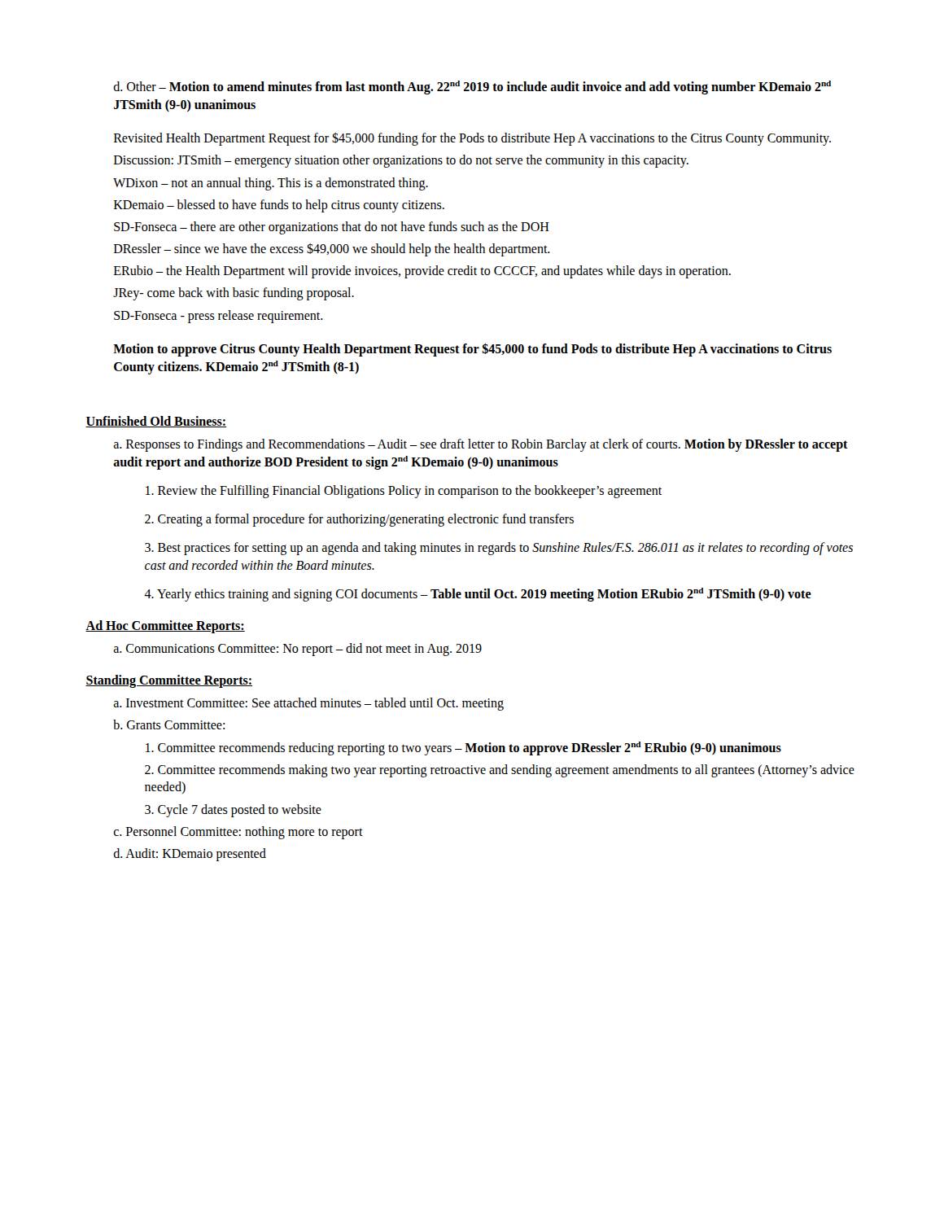d. Other – Motion to amend minutes from last month Aug. 22nd 2019 to include audit invoice and add voting number KDemaio 2nd JTSmith (9-0) unanimous
Revisited Health Department Request for $45,000 funding for the Pods to distribute Hep A vaccinations to the Citrus County Community.
Discussion: JTSmith – emergency situation other organizations to do not serve the community in this capacity.
WDixon – not an annual thing. This is a demonstrated thing.
KDemaio – blessed to have funds to help citrus county citizens.
SD-Fonseca – there are other organizations that do not have funds such as the DOH
DRessler – since we have the excess $49,000 we should help the health department.
ERubio – the Health Department will provide invoices, provide credit to CCCCF, and updates while days in operation.
JRey- come back with basic funding proposal.
SD-Fonseca - press release requirement.
Motion to approve Citrus County Health Department Request for $45,000 to fund Pods to distribute Hep A vaccinations to Citrus County citizens. KDemaio 2nd JTSmith (8-1)
Unfinished Old Business:
a. Responses to Findings and Recommendations – Audit – see draft letter to Robin Barclay at clerk of courts. Motion by DRessler to accept audit report and authorize BOD President to sign 2nd KDemaio (9-0) unanimous
1. Review the Fulfilling Financial Obligations Policy in comparison to the bookkeeper’s agreement
2. Creating a formal procedure for authorizing/generating electronic fund transfers
3. Best practices for setting up an agenda and taking minutes in regards to Sunshine Rules/F.S. 286.011 as it relates to recording of votes cast and recorded within the Board minutes.
4. Yearly ethics training and signing COI documents – Table until Oct. 2019 meeting Motion ERubio 2nd JTSmith (9-0) vote
Ad Hoc Committee Reports:
a. Communications Committee: No report – did not meet in Aug. 2019
Standing Committee Reports:
a. Investment Committee: See attached minutes – tabled until Oct. meeting
b. Grants Committee:
1. Committee recommends reducing reporting to two years – Motion to approve DRessler 2nd ERubio (9-0) unanimous
2. Committee recommends making two year reporting retroactive and sending agreement amendments to all grantees (Attorney’s advice needed)
3. Cycle 7 dates posted to website
c. Personnel Committee: nothing more to report
d. Audit: KDemaio presented